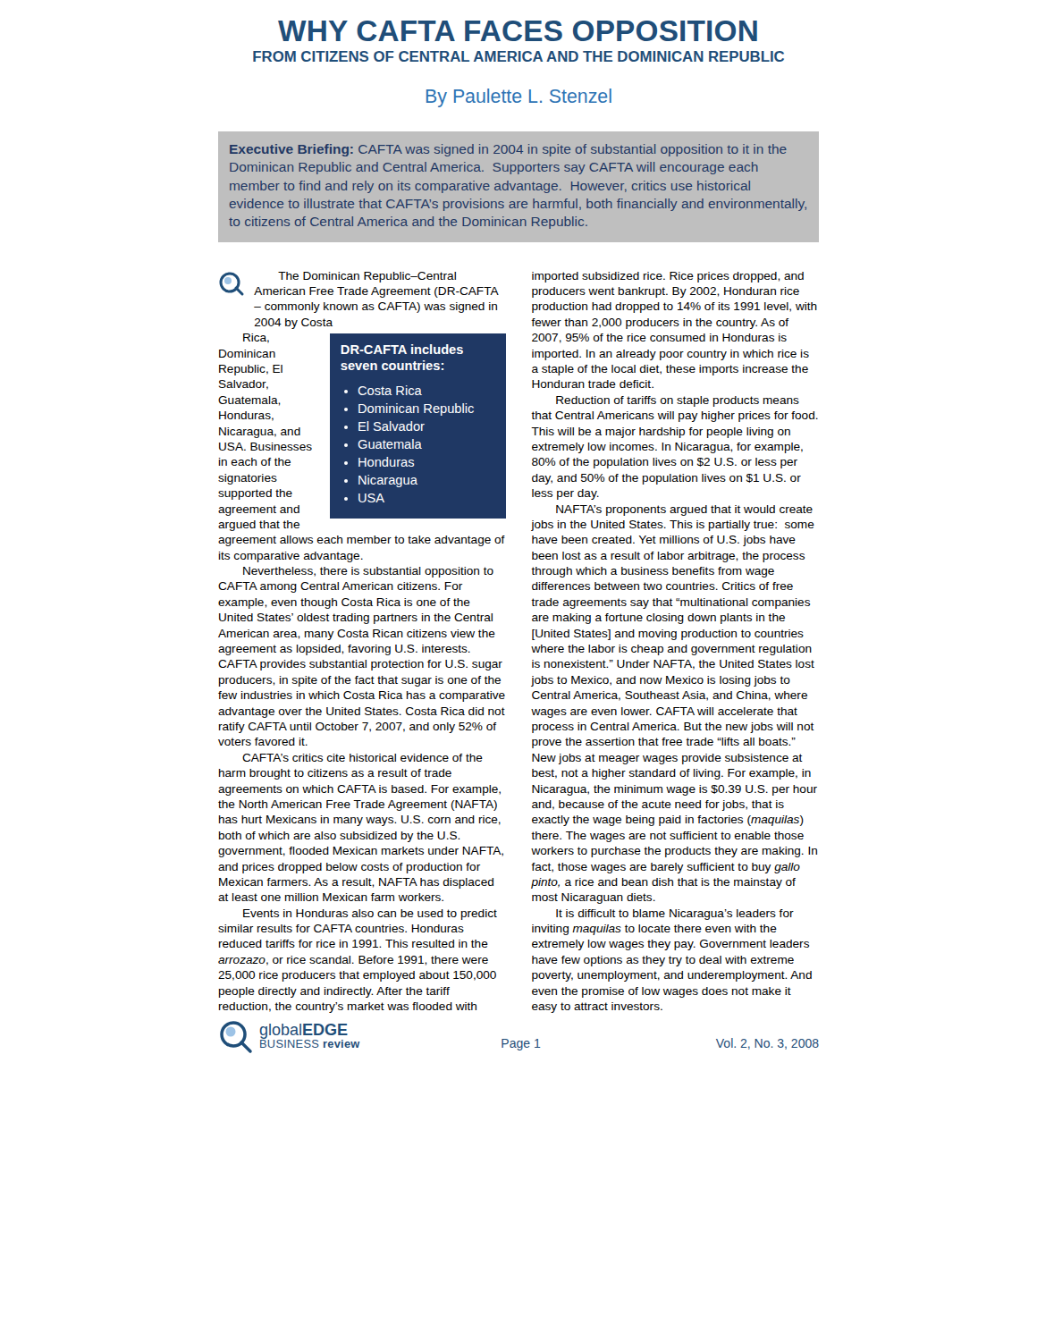WHY CAFTA FACES OPPOSITION
FROM CITIZENS OF CENTRAL AMERICA AND THE DOMINICAN REPUBLIC
By Paulette L. Stenzel
Executive Briefing: CAFTA was signed in 2004 in spite of substantial opposition to it in the Dominican Republic and Central America. Supporters say CAFTA will encourage each member to find and rely on its comparative advantage. However, critics use historical evidence to illustrate that CAFTA’s provisions are harmful, both financially and environmentally, to citizens of Central America and the Dominican Republic.
The Dominican Republic–Central American Free Trade Agreement (DR-CAFTA – commonly known as CAFTA) was signed in 2004 by Costa
DR-CAFTA includes seven countries:
Costa Rica
Dominican Republic
El Salvador
Guatemala
Honduras
Nicaragua
USA
Rica, Dominican Republic, El Salvador, Guatemala, Honduras, Nicaragua, and USA. Businesses in each of the signatories supported the agreement and argued that the agreement allows each member to take advantage of its comparative advantage.
Nevertheless, there is substantial opposition to CAFTA among Central American citizens. For example, even though Costa Rica is one of the United States’ oldest trading partners in the Central American area, many Costa Rican citizens view the agreement as lopsided, favoring U.S. interests. CAFTA provides substantial protection for U.S. sugar producers, in spite of the fact that sugar is one of the few industries in which Costa Rica has a comparative advantage over the United States. Costa Rica did not ratify CAFTA until October 7, 2007, and only 52% of voters favored it.
CAFTA’s critics cite historical evidence of the harm brought to citizens as a result of trade agreements on which CAFTA is based. For example, the North American Free Trade Agreement (NAFTA) has hurt Mexicans in many ways. U.S. corn and rice, both of which are also subsidized by the U.S. government, flooded Mexican markets under NAFTA, and prices dropped below costs of production for Mexican farmers. As a result, NAFTA has displaced at least one million Mexican farm workers.
Events in Honduras also can be used to predict similar results for CAFTA countries. Honduras reduced tariffs for rice in 1991. This resulted in the arrozazo, or rice scandal. Before 1991, there were 25,000 rice producers that employed about 150,000 people directly and indirectly. After the tariff reduction, the country’s market was flooded with imported subsidized rice. Rice prices dropped, and producers went bankrupt. By 2002, Honduran rice production had dropped to 14% of its 1991 level, with fewer than 2,000 producers in the country. As of 2007, 95% of the rice consumed in Honduras is imported. In an already poor country in which rice is a staple of the local diet, these imports increase the Honduran trade deficit.
Reduction of tariffs on staple products means that Central Americans will pay higher prices for food. This will be a major hardship for people living on extremely low incomes. In Nicaragua, for example, 80% of the population lives on $2 U.S. or less per day, and 50% of the population lives on $1 U.S. or less per day.
NAFTA’s proponents argued that it would create jobs in the United States. This is partially true: some have been created. Yet millions of U.S. jobs have been lost as a result of labor arbitrage, the process through which a business benefits from wage differences between two countries. Critics of free trade agreements say that “multinational companies are making a fortune closing down plants in the [United States] and moving production to countries where the labor is cheap and government regulation is nonexistent.” Under NAFTA, the United States lost jobs to Mexico, and now Mexico is losing jobs to Central America, Southeast Asia, and China, where wages are even lower. CAFTA will accelerate that process in Central America. But the new jobs will not prove the assertion that free trade “lifts all boats.” New jobs at meager wages provide subsistence at best, not a higher standard of living. For example, in Nicaragua, the minimum wage is $0.39 U.S. per hour and, because of the acute need for jobs, that is exactly the wage being paid in factories (maquilas) there. The wages are not sufficient to enable those workers to purchase the products they are making. In fact, those wages are barely sufficient to buy gallo pinto, a rice and bean dish that is the mainstay of most Nicaraguan diets.
It is difficult to blame Nicaragua’s leaders for inviting maquilas to locate there even with the extremely low wages they pay. Government leaders have few options as they try to deal with extreme poverty, unemployment, and underemployment. And even the promise of low wages does not make it easy to attract investors.
globalEDGE
BUSINESS review
Page 1
Vol. 2, No. 3, 2008